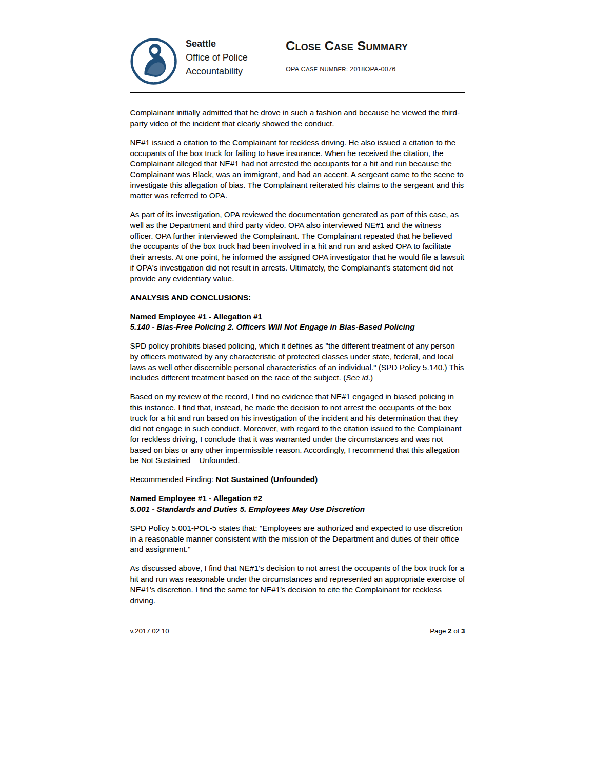Seattle
Office of Police
Accountability
Close Case Summary
OPA CASE NUMBER: 2018OPA-0076
Complainant initially admitted that he drove in such a fashion and because he viewed the third-party video of the incident that clearly showed the conduct.
NE#1 issued a citation to the Complainant for reckless driving. He also issued a citation to the occupants of the box truck for failing to have insurance. When he received the citation, the Complainant alleged that NE#1 had not arrested the occupants for a hit and run because the Complainant was Black, was an immigrant, and had an accent. A sergeant came to the scene to investigate this allegation of bias. The Complainant reiterated his claims to the sergeant and this matter was referred to OPA.
As part of its investigation, OPA reviewed the documentation generated as part of this case, as well as the Department and third party video. OPA also interviewed NE#1 and the witness officer. OPA further interviewed the Complainant. The Complainant repeated that he believed the occupants of the box truck had been involved in a hit and run and asked OPA to facilitate their arrests. At one point, he informed the assigned OPA investigator that he would file a lawsuit if OPA's investigation did not result in arrests. Ultimately, the Complainant's statement did not provide any evidentiary value.
ANALYSIS AND CONCLUSIONS:
Named Employee #1 - Allegation #1
5.140 - Bias-Free Policing 2. Officers Will Not Engage in Bias-Based Policing
SPD policy prohibits biased policing, which it defines as "the different treatment of any person by officers motivated by any characteristic of protected classes under state, federal, and local laws as well other discernible personal characteristics of an individual." (SPD Policy 5.140.) This includes different treatment based on the race of the subject. (See id.)
Based on my review of the record, I find no evidence that NE#1 engaged in biased policing in this instance. I find that, instead, he made the decision to not arrest the occupants of the box truck for a hit and run based on his investigation of the incident and his determination that they did not engage in such conduct. Moreover, with regard to the citation issued to the Complainant for reckless driving, I conclude that it was warranted under the circumstances and was not based on bias or any other impermissible reason. Accordingly, I recommend that this allegation be Not Sustained – Unfounded.
Recommended Finding: Not Sustained (Unfounded)
Named Employee #1 - Allegation #2
5.001 - Standards and Duties 5. Employees May Use Discretion
SPD Policy 5.001-POL-5 states that: "Employees are authorized and expected to use discretion in a reasonable manner consistent with the mission of the Department and duties of their office and assignment."
As discussed above, I find that NE#1's decision to not arrest the occupants of the box truck for a hit and run was reasonable under the circumstances and represented an appropriate exercise of NE#1's discretion. I find the same for NE#1's decision to cite the Complainant for reckless driving.
v.2017 02 10
Page 2 of 3